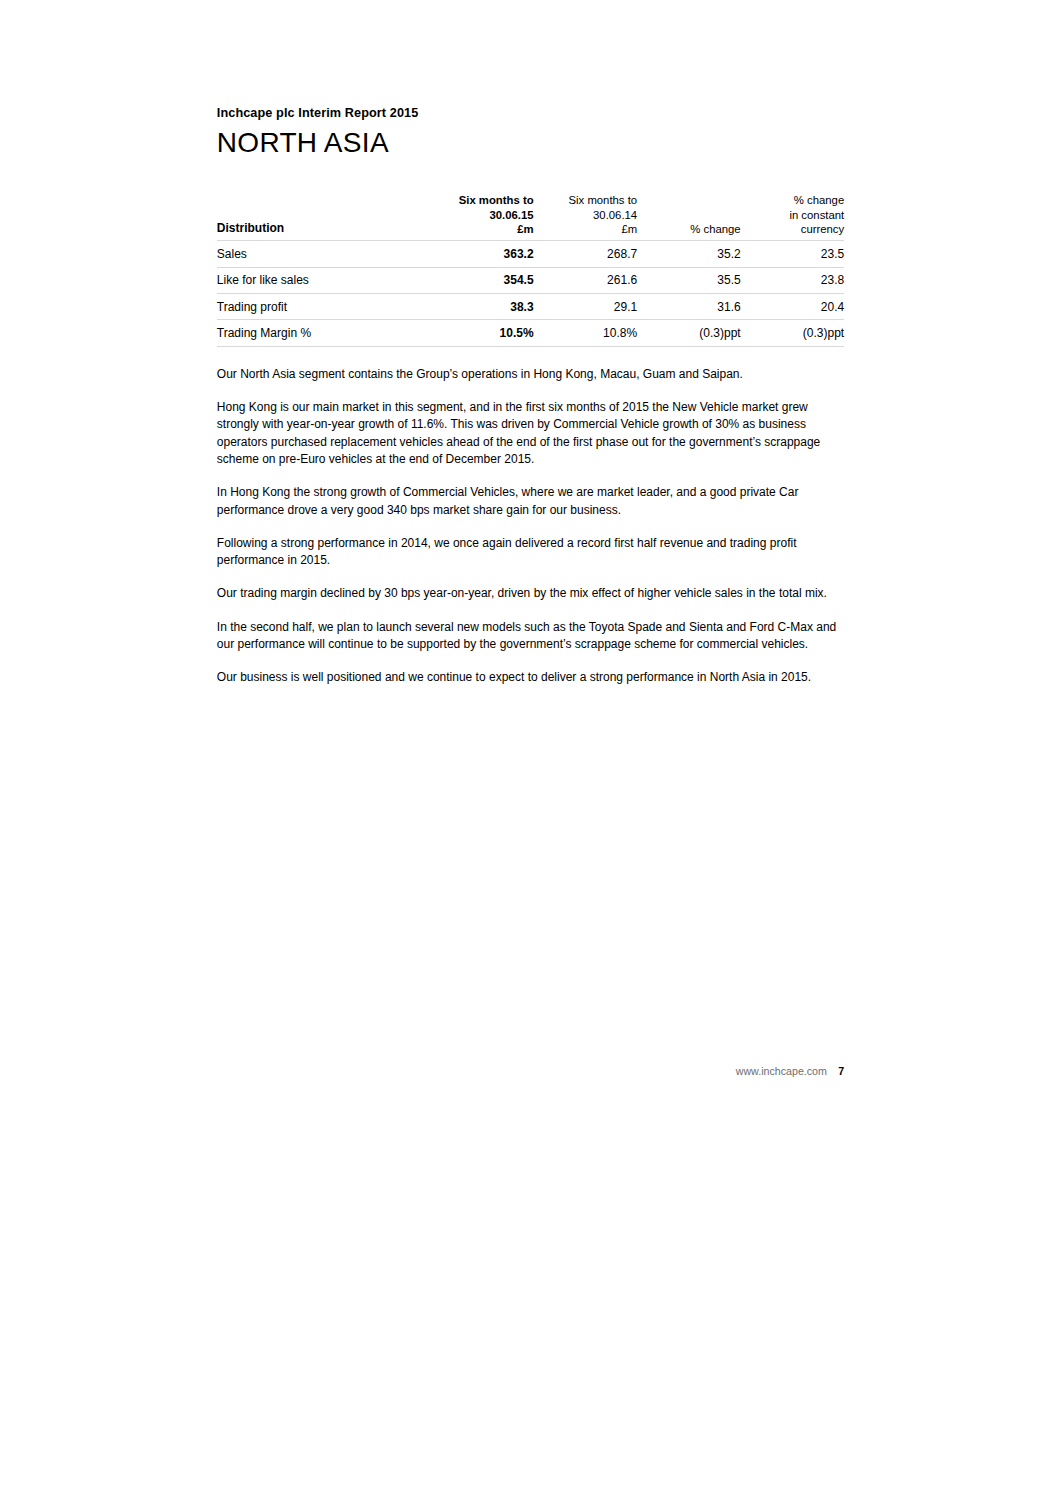Inchcape plc Interim Report 2015
NORTH ASIA
| Distribution | Six months to 30.06.15 £m | Six months to 30.06.14 £m | % change | % change in constant currency |
| --- | --- | --- | --- | --- |
| Sales | 363.2 | 268.7 | 35.2 | 23.5 |
| Like for like sales | 354.5 | 261.6 | 35.5 | 23.8 |
| Trading profit | 38.3 | 29.1 | 31.6 | 20.4 |
| Trading Margin % | 10.5% | 10.8% | (0.3)ppt | (0.3)ppt |
Our North Asia segment contains the Group’s operations in Hong Kong, Macau, Guam and Saipan.
Hong Kong is our main market in this segment, and in the first six months of 2015 the New Vehicle market grew strongly with year-on-year growth of 11.6%. This was driven by Commercial Vehicle growth of 30% as business operators purchased replacement vehicles ahead of the end of the first phase out for the government’s scrappage scheme on pre-Euro vehicles at the end of December 2015.
In Hong Kong the strong growth of Commercial Vehicles, where we are market leader, and a good private Car performance drove a very good 340 bps market share gain for our business.
Following a strong performance in 2014, we once again delivered a record first half revenue and trading profit performance in 2015.
Our trading margin declined by 30 bps year-on-year, driven by the mix effect of higher vehicle sales in the total mix.
In the second half, we plan to launch several new models such as the Toyota Spade and Sienta and Ford C-Max and our performance will continue to be supported by the government’s scrappage scheme for commercial vehicles.
Our business is well positioned and we continue to expect to deliver a strong performance in North Asia in 2015.
www.inchcape.com 7